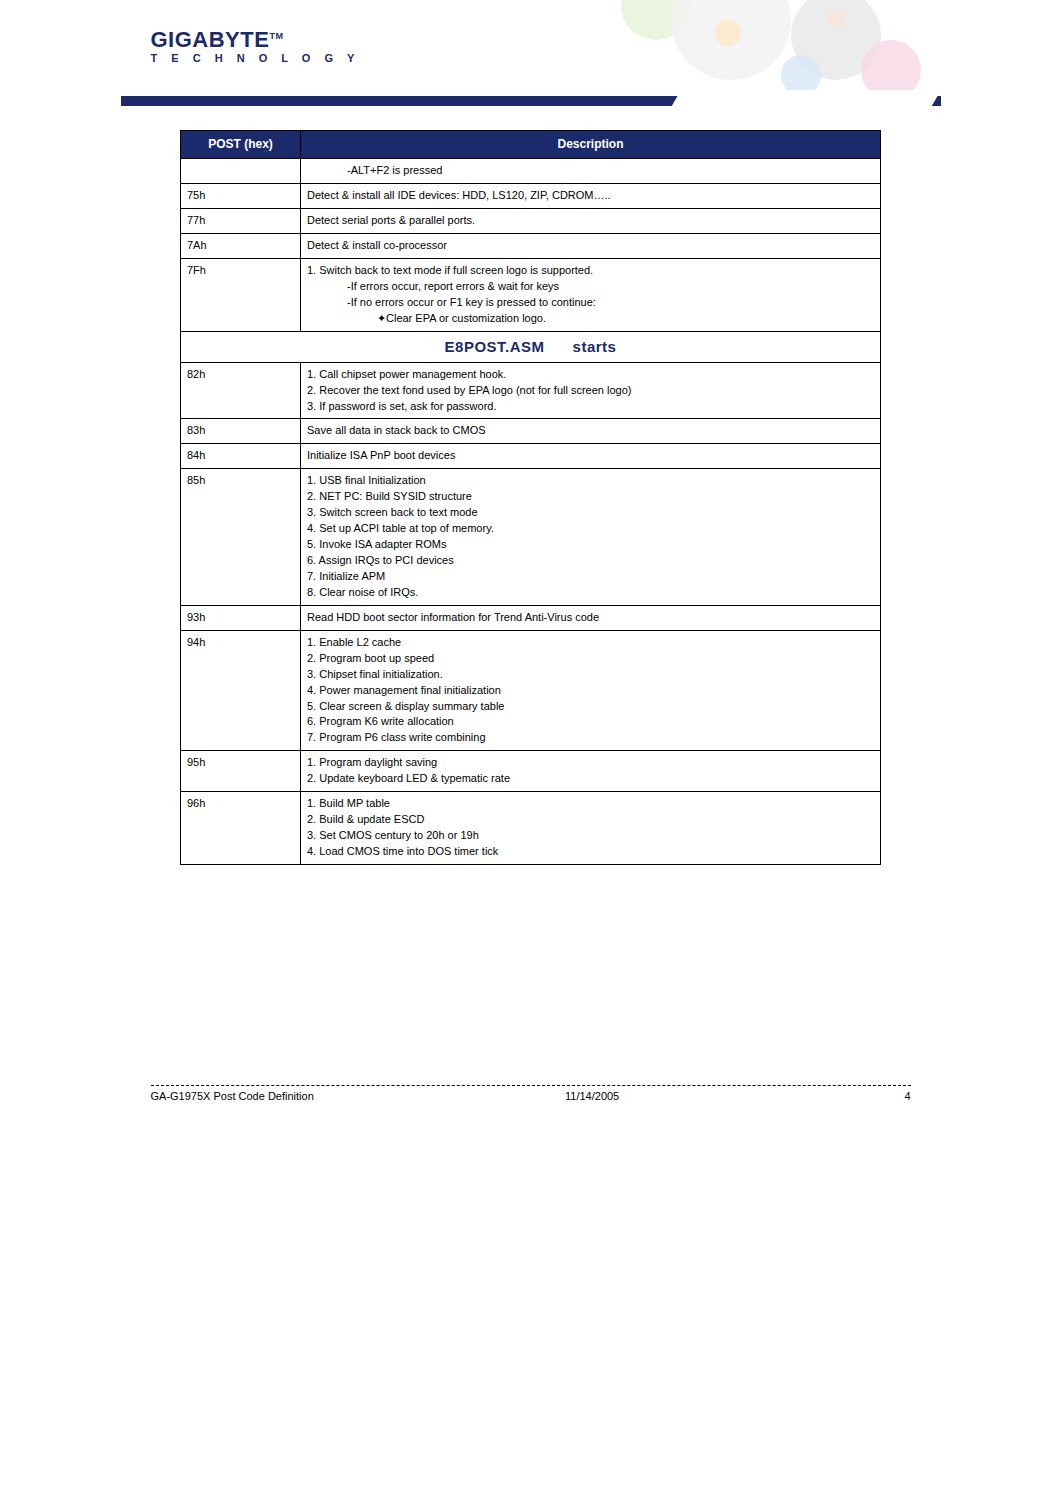GIGABYTETM
T E C H N O L O G Y
| POST (hex) | Description |
| --- | --- |
| | -ALT+F2 is pressed |
| 75h | Detect & install all IDE devices: HDD, LS120, ZIP, CDROM….. |
| 77h | Detect serial ports & parallel ports. |
| 7Ah | Detect & install co-processor |
| 7Fh | 1. Switch back to text mode if full screen logo is supported. -If errors occur, report errors & wait for keys -If no errors occur or F1 key is pressed to continue: ✦Clear EPA or customization logo. |
| E8POST.ASM starts |
| 82h | 1. Call chipset power management hook. 2. Recover the text fond used by EPA logo (not for full screen logo) 3. If password is set, ask for password. |
| 83h | Save all data in stack back to CMOS |
| 84h | Initialize ISA PnP boot devices |
| 85h | 1. USB final Initialization 2. NET PC: Build SYSID structure 3. Switch screen back to text mode 4. Set up ACPI table at top of memory. 5. Invoke ISA adapter ROMs 6. Assign IRQs to PCI devices 7. Initialize APM 8. Clear noise of IRQs. |
| 93h | Read HDD boot sector information for Trend Anti-Virus code |
| 94h | 1. Enable L2 cache 2. Program boot up speed 3. Chipset final initialization. 4. Power management final initialization 5. Clear screen & display summary table 6. Program K6 write allocation 7. Program P6 class write combining |
| 95h | 1. Program daylight saving 2. Update keyboard LED & typematic rate |
| 96h | 1. Build MP table 2. Build & update ESCD 3. Set CMOS century to 20h or 19h 4. Load CMOS time into DOS timer tick |
GA-G1975X Post Code Definition
11/14/2005
4